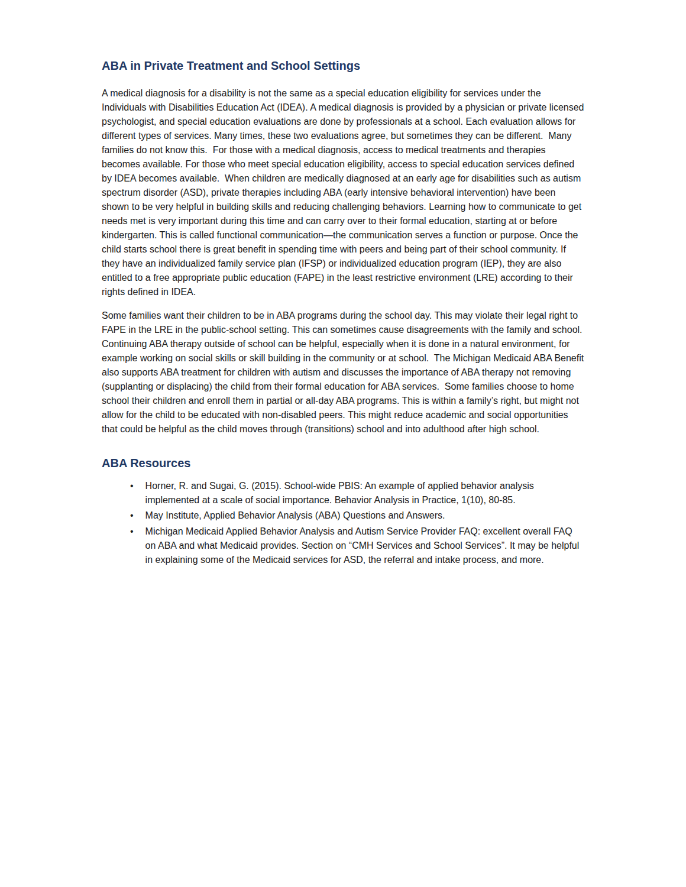ABA in Private Treatment and School Settings
A medical diagnosis for a disability is not the same as a special education eligibility for services under the Individuals with Disabilities Education Act (IDEA). A medical diagnosis is provided by a physician or private licensed psychologist, and special education evaluations are done by professionals at a school. Each evaluation allows for different types of services. Many times, these two evaluations agree, but sometimes they can be different. Many families do not know this. For those with a medical diagnosis, access to medical treatments and therapies becomes available. For those who meet special education eligibility, access to special education services defined by IDEA becomes available. When children are medically diagnosed at an early age for disabilities such as autism spectrum disorder (ASD), private therapies including ABA (early intensive behavioral intervention) have been shown to be very helpful in building skills and reducing challenging behaviors. Learning how to communicate to get needs met is very important during this time and can carry over to their formal education, starting at or before kindergarten. This is called functional communication—the communication serves a function or purpose. Once the child starts school there is great benefit in spending time with peers and being part of their school community. If they have an individualized family service plan (IFSP) or individualized education program (IEP), they are also entitled to a free appropriate public education (FAPE) in the least restrictive environment (LRE) according to their rights defined in IDEA.
Some families want their children to be in ABA programs during the school day. This may violate their legal right to FAPE in the LRE in the public-school setting. This can sometimes cause disagreements with the family and school. Continuing ABA therapy outside of school can be helpful, especially when it is done in a natural environment, for example working on social skills or skill building in the community or at school. The Michigan Medicaid ABA Benefit also supports ABA treatment for children with autism and discusses the importance of ABA therapy not removing (supplanting or displacing) the child from their formal education for ABA services. Some families choose to home school their children and enroll them in partial or all-day ABA programs. This is within a family’s right, but might not allow for the child to be educated with non-disabled peers. This might reduce academic and social opportunities that could be helpful as the child moves through (transitions) school and into adulthood after high school.
ABA Resources
Horner, R. and Sugai, G. (2015). School-wide PBIS: An example of applied behavior analysis implemented at a scale of social importance. Behavior Analysis in Practice, 1(10), 80-85.
May Institute, Applied Behavior Analysis (ABA) Questions and Answers.
Michigan Medicaid Applied Behavior Analysis and Autism Service Provider FAQ: excellent overall FAQ on ABA and what Medicaid provides. Section on “CMH Services and School Services”. It may be helpful in explaining some of the Medicaid services for ASD, the referral and intake process, and more.